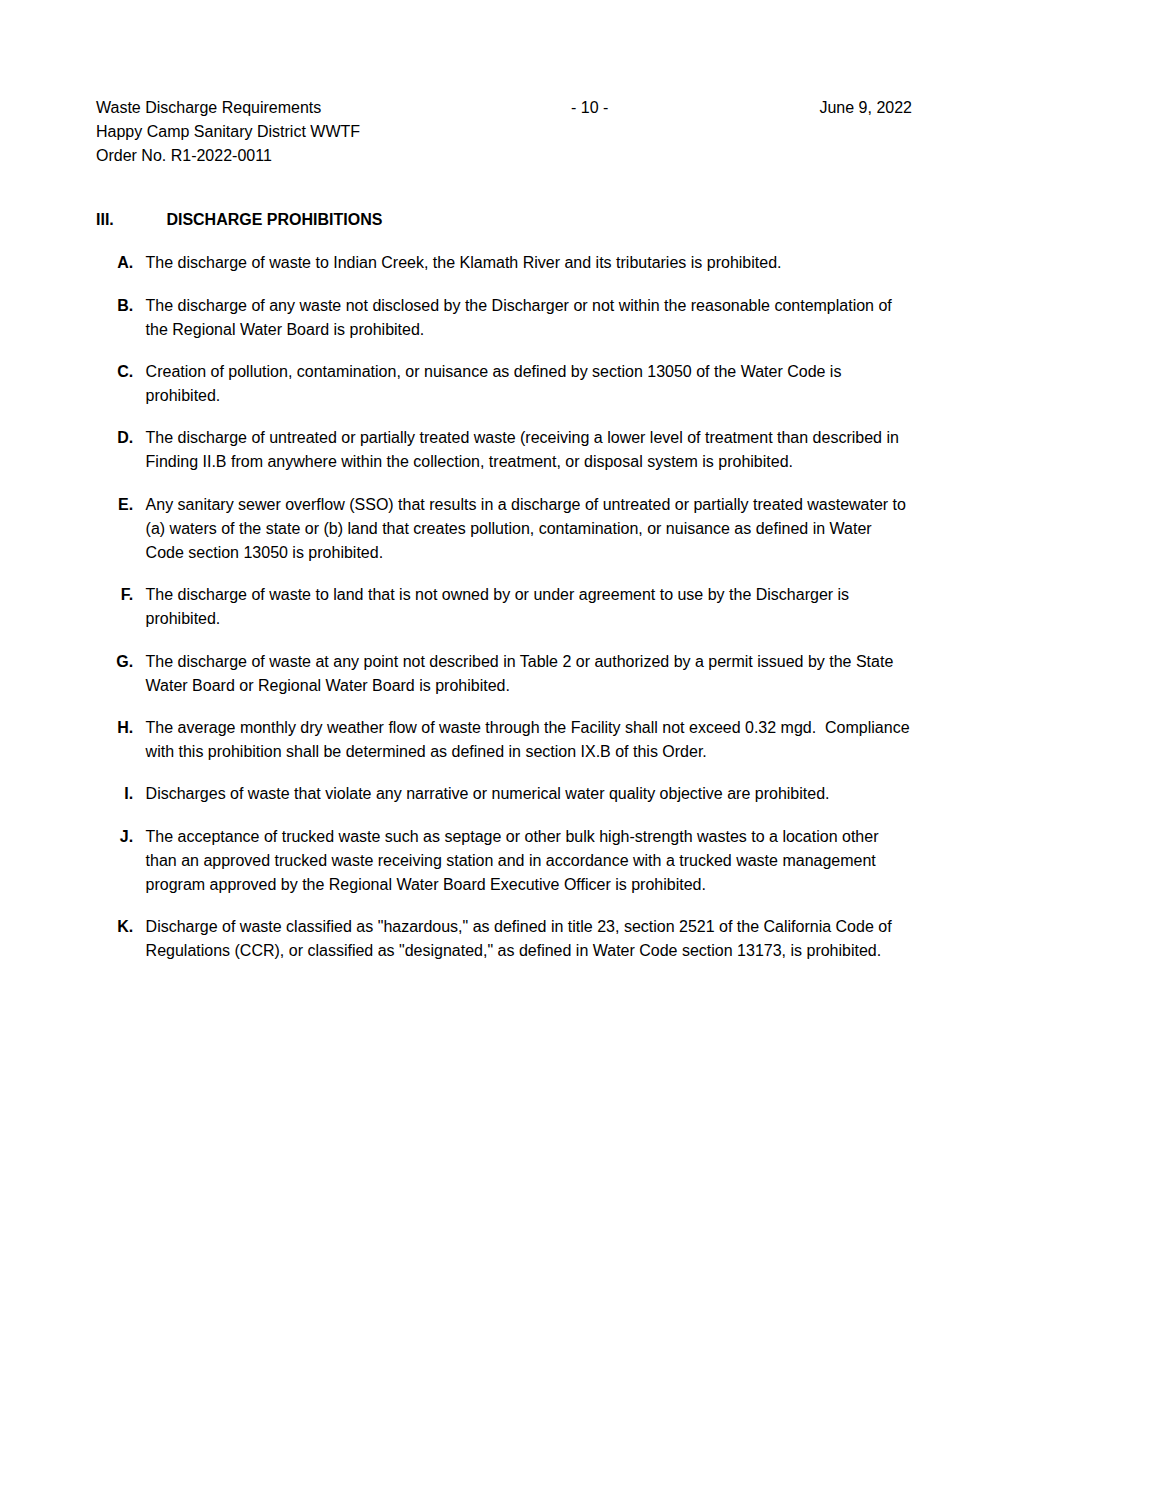Waste Discharge Requirements
Happy Camp Sanitary District WWTF
Order No. R1-2022-0011
- 10 -
June 9, 2022
III. DISCHARGE PROHIBITIONS
The discharge of waste to Indian Creek, the Klamath River and its tributaries is prohibited.
The discharge of any waste not disclosed by the Discharger or not within the reasonable contemplation of the Regional Water Board is prohibited.
Creation of pollution, contamination, or nuisance as defined by section 13050 of the Water Code is prohibited.
The discharge of untreated or partially treated waste (receiving a lower level of treatment than described in Finding II.B from anywhere within the collection, treatment, or disposal system is prohibited.
Any sanitary sewer overflow (SSO) that results in a discharge of untreated or partially treated wastewater to (a) waters of the state or (b) land that creates pollution, contamination, or nuisance as defined in Water Code section 13050 is prohibited.
The discharge of waste to land that is not owned by or under agreement to use by the Discharger is prohibited.
The discharge of waste at any point not described in Table 2 or authorized by a permit issued by the State Water Board or Regional Water Board is prohibited.
The average monthly dry weather flow of waste through the Facility shall not exceed 0.32 mgd. Compliance with this prohibition shall be determined as defined in section IX.B of this Order.
Discharges of waste that violate any narrative or numerical water quality objective are prohibited.
The acceptance of trucked waste such as septage or other bulk high-strength wastes to a location other than an approved trucked waste receiving station and in accordance with a trucked waste management program approved by the Regional Water Board Executive Officer is prohibited.
Discharge of waste classified as "hazardous," as defined in title 23, section 2521 of the California Code of Regulations (CCR), or classified as "designated," as defined in Water Code section 13173, is prohibited.